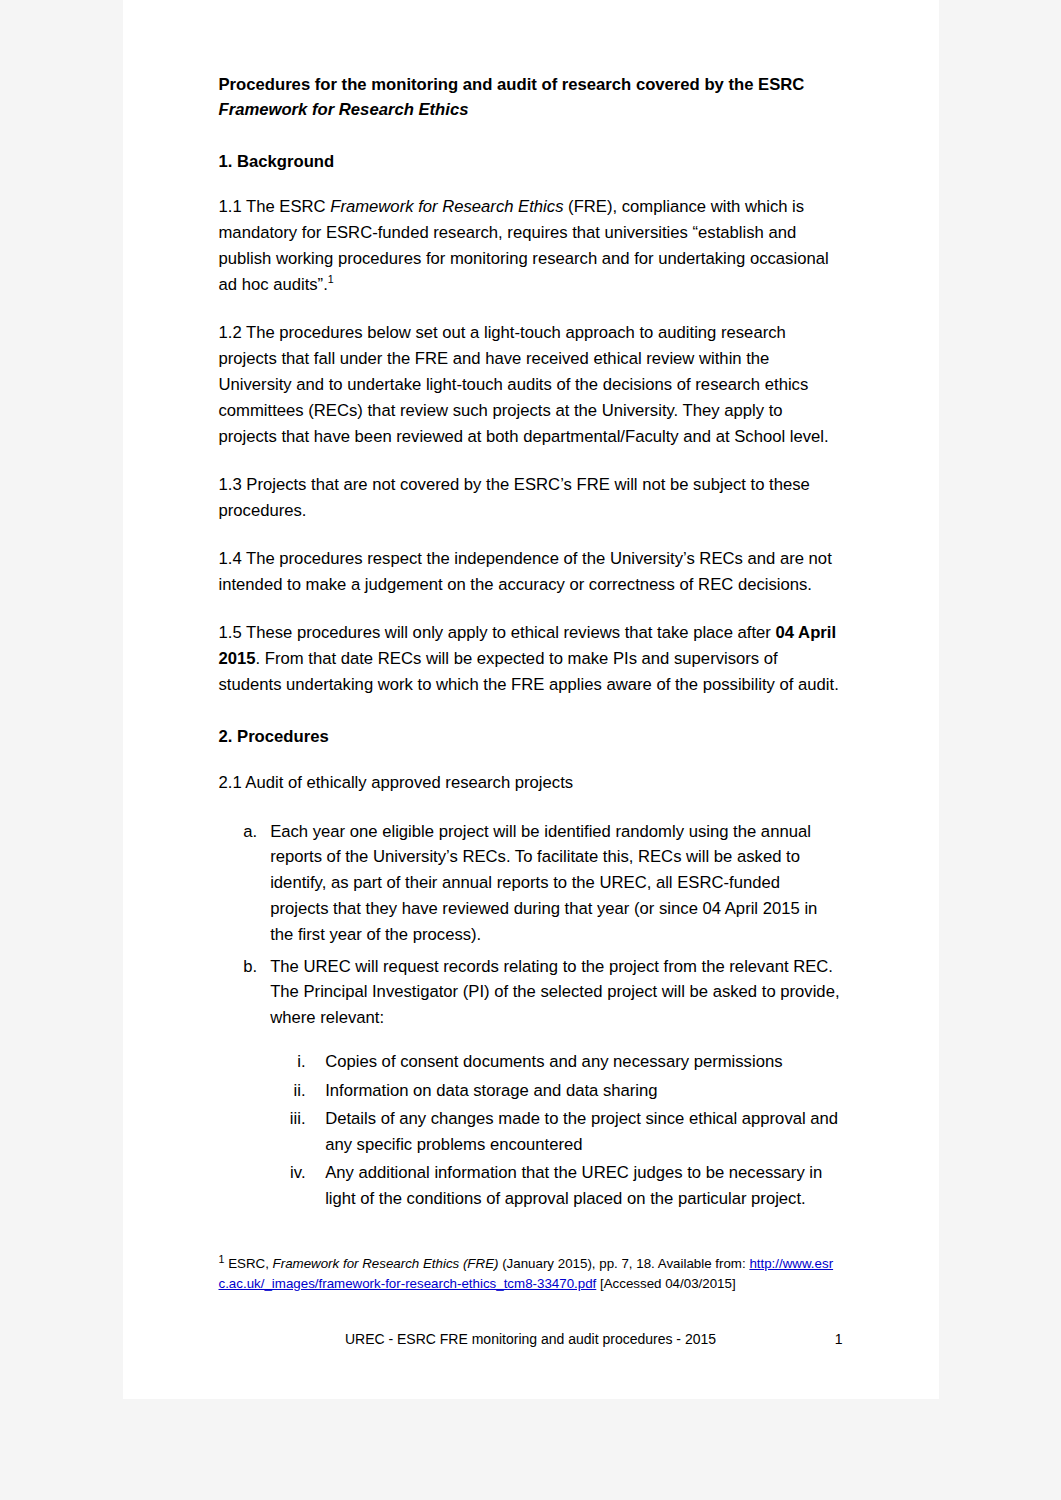Procedures for the monitoring and audit of research covered by the ESRC Framework for Research Ethics
1. Background
1.1 The ESRC Framework for Research Ethics (FRE), compliance with which is mandatory for ESRC-funded research, requires that universities “establish and publish working procedures for monitoring research and for undertaking occasional ad hoc audits”.1
1.2 The procedures below set out a light-touch approach to auditing research projects that fall under the FRE and have received ethical review within the University and to undertake light-touch audits of the decisions of research ethics committees (RECs) that review such projects at the University. They apply to projects that have been reviewed at both departmental/Faculty and at School level.
1.3 Projects that are not covered by the ESRC’s FRE will not be subject to these procedures.
1.4 The procedures respect the independence of the University’s RECs and are not intended to make a judgement on the accuracy or correctness of REC decisions.
1.5 These procedures will only apply to ethical reviews that take place after 04 April 2015. From that date RECs will be expected to make PIs and supervisors of students undertaking work to which the FRE applies aware of the possibility of audit.
2. Procedures
2.1 Audit of ethically approved research projects
Each year one eligible project will be identified randomly using the annual reports of the University’s RECs. To facilitate this, RECs will be asked to identify, as part of their annual reports to the UREC, all ESRC-funded projects that they have reviewed during that year (or since 04 April 2015 in the first year of the process).
The UREC will request records relating to the project from the relevant REC. The Principal Investigator (PI) of the selected project will be asked to provide, where relevant:
Copies of consent documents and any necessary permissions
Information on data storage and data sharing
Details of any changes made to the project since ethical approval and any specific problems encountered
Any additional information that the UREC judges to be necessary in light of the conditions of approval placed on the particular project.
1 ESRC, Framework for Research Ethics (FRE) (January 2015), pp. 7, 18. Available from: http://www.esrc.ac.uk/_images/framework-for-research-ethics_tcm8-33470.pdf [Accessed 04/03/2015]
UREC - ESRC FRE monitoring and audit procedures - 2015 1